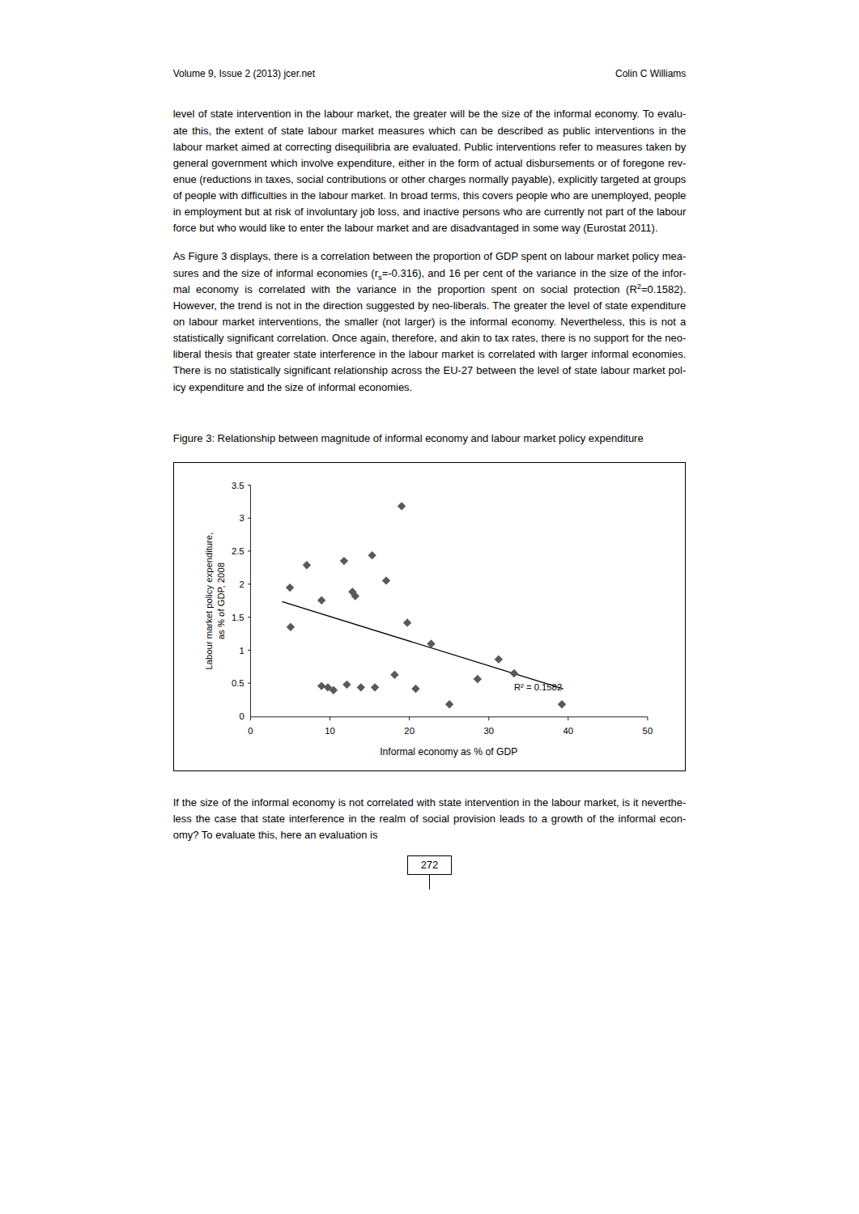Volume 9, Issue 2 (2013) jcer.net Colin C Williams
level of state intervention in the labour market, the greater will be the size of the informal economy. To evaluate this, the extent of state labour market measures which can be described as public interventions in the labour market aimed at correcting disequilibria are evaluated. Public interventions refer to measures taken by general government which involve expenditure, either in the form of actual disbursements or of foregone revenue (reductions in taxes, social contributions or other charges normally payable), explicitly targeted at groups of people with difficulties in the labour market. In broad terms, this covers people who are unemployed, people in employment but at risk of involuntary job loss, and inactive persons who are currently not part of the labour force but who would like to enter the labour market and are disadvantaged in some way (Eurostat 2011).
As Figure 3 displays, there is a correlation between the proportion of GDP spent on labour market policy measures and the size of informal economies (rs=-0.316), and 16 per cent of the variance in the size of the informal economy is correlated with the variance in the proportion spent on social protection (R2=0.1582). However, the trend is not in the direction suggested by neo-liberals. The greater the level of state expenditure on labour market interventions, the smaller (not larger) is the informal economy. Nevertheless, this is not a statistically significant correlation. Once again, therefore, and akin to tax rates, there is no support for the neo-liberal thesis that greater state interference in the labour market is correlated with larger informal economies. There is no statistically significant relationship across the EU-27 between the level of state labour market policy expenditure and the size of informal economies.
Figure 3: Relationship between magnitude of informal economy and labour market policy expenditure
3.5 3 2.5 2 1.5 1 0.5 0 0 10 20 30 40 50 Informal economy as % of GDP Labour market policy expenditure, as % of GDP, 2008 R² = 0.1582
If the size of the informal economy is not correlated with state intervention in the labour market, is it nevertheless the case that state interference in the realm of social provision leads to a growth of the informal economy? To evaluate this, here an evaluation is
272